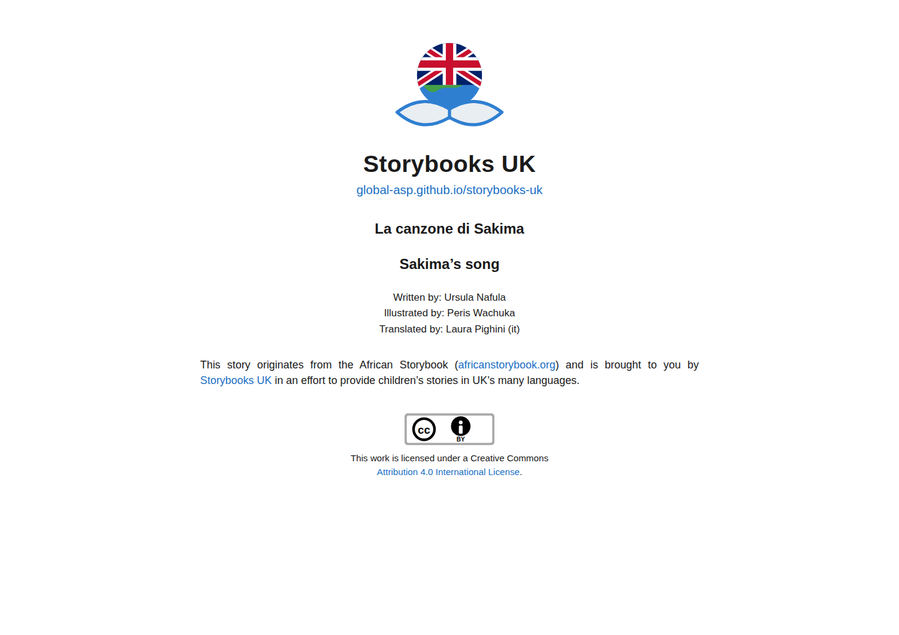Storybooks UK
global-asp.github.io/storybooks-uk
La canzone di Sakima
Sakima’s song
Written by: Ursula Nafula Illustrated by: Peris Wachuka Translated by: Laura Pighini (it)
This story originates from the African Storybook (africanstorybook.org) and is brought to you by Storybooks UK in an effort to provide children’s stories in UK’s many languages.
This work is licensed under a Creative Commons
Attribution 4.0 International License.